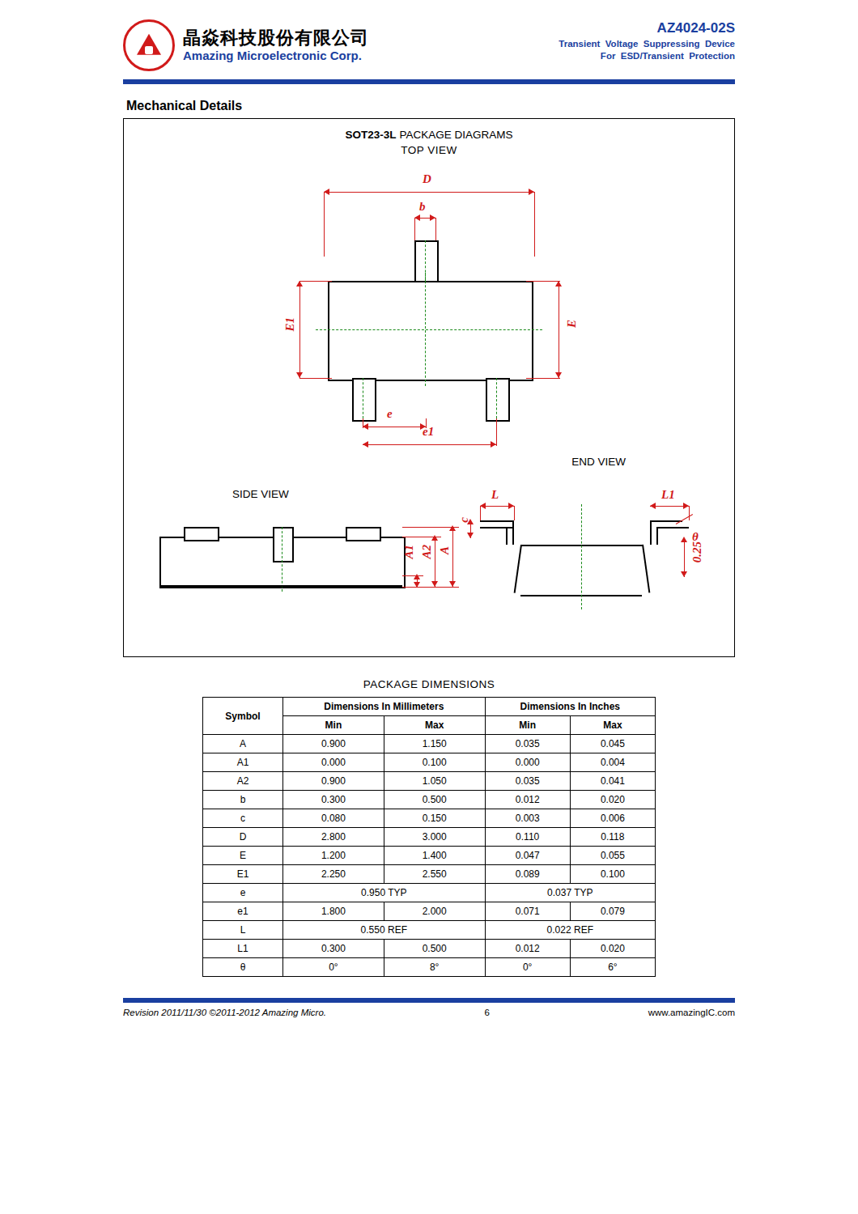晶焱科技股份有限公司
Amazing Microelectronic Corp.
AZ4024-02S
Transient Voltage Suppressing Device
For ESD/Transient Protection
Mechanical Details
SOT23-3L PACKAGE DIAGRAMS
TOP VIEW
D
b
E1
E
e
e1
END VIEW
SIDE VIEW
A1
A2
A
L
L1
c
θ
0.25
PACKAGE DIMENSIONS
| Symbol | Dimensions In Millimeters | Dimensions In Inches |
| --- | --- | --- |
| Min | Max | Min | Max |
| A | 0.900 | 1.150 | 0.035 | 0.045 |
| A1 | 0.000 | 0.100 | 0.000 | 0.004 |
| A2 | 0.900 | 1.050 | 0.035 | 0.041 |
| b | 0.300 | 0.500 | 0.012 | 0.020 |
| c | 0.080 | 0.150 | 0.003 | 0.006 |
| D | 2.800 | 3.000 | 0.110 | 0.118 |
| E | 1.200 | 1.400 | 0.047 | 0.055 |
| E1 | 2.250 | 2.550 | 0.089 | 0.100 |
| e | 0.950 TYP | 0.037 TYP |
| e1 | 1.800 | 2.000 | 0.071 | 0.079 |
| L | 0.550 REF | 0.022 REF |
| L1 | 0.300 | 0.500 | 0.012 | 0.020 |
| θ | 0° | 8° | 0° | 6° |
Revision 2011/11/30 ©2011-2012 Amazing Micro.
6
www.amazingIC.com